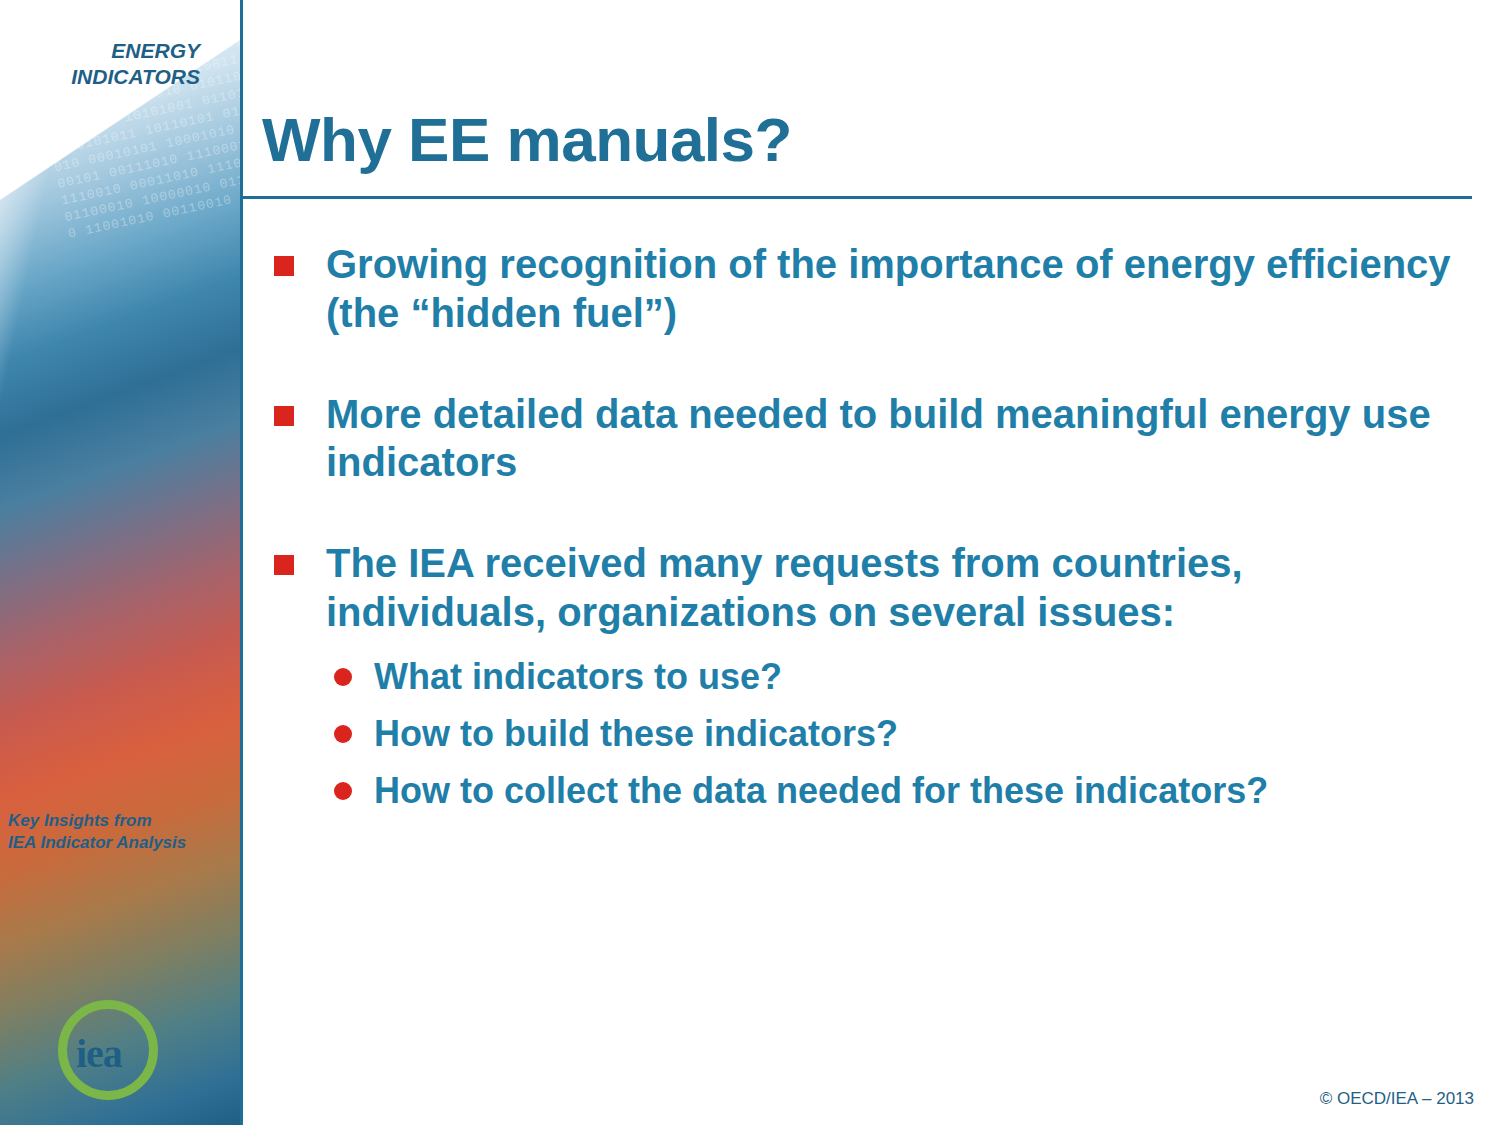ENERGY
INDICATORS
Key Insights from
IEA Indicator Analysis
iea
Why EE manuals?
Growing recognition of the importance of energy efficiency (the “hidden fuel”)
More detailed data needed to build meaningful energy use indicators
The IEA received many requests from countries, individuals, organizations on several issues:
What indicators to use?
How to build these indicators?
How to collect the data needed for these indicators?
© OECD/IEA – 2013